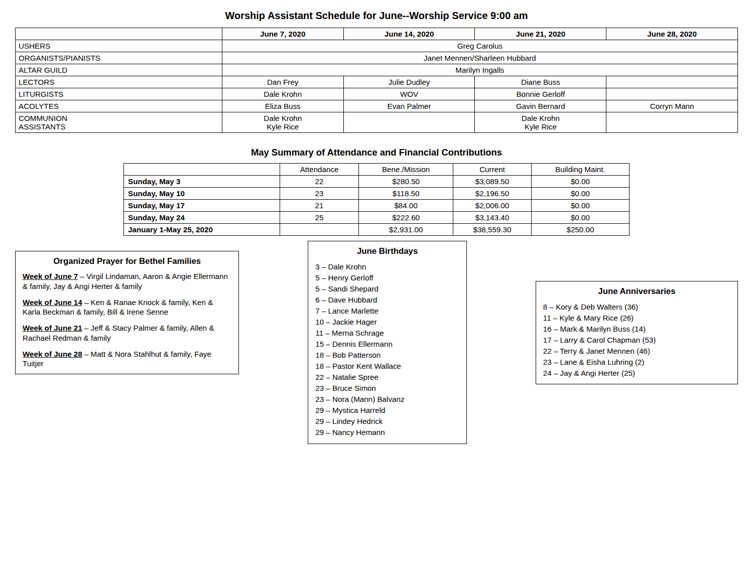Worship Assistant Schedule for June--Worship Service 9:00 am
| | June 7, 2020 | June 14, 2020 | June 21, 2020 | June 28, 2020 |
| --- | --- | --- | --- | --- |
| USHERS | Greg Carolus |
| ORGANISTS/PIANISTS | Janet Mennen/Sharleen Hubbard |
| ALTAR GUILD | Marilyn Ingalls |
| LECTORS | Dan Frey | Julie Dudley | Diane Buss | |
| LITURGISTS | Dale Krohn | WOV | Bonnie Gerloff | |
| ACOLYTES | Eliza Buss | Evan Palmer | Gavin Bernard | Corryn Mann |
| COMMUNION ASSISTANTS | Dale Krohn Kyle Rice | | Dale Krohn Kyle Rice | |
May Summary of Attendance and Financial Contributions
| | Attendance | Bene./Mission | Current | Building Maint. |
| --- | --- | --- | --- | --- |
| Sunday, May 3 | 22 | $280.50 | $3,089.50 | $0.00 |
| Sunday, May 10 | 23 | $118.50 | $2,196.50 | $0.00 |
| Sunday, May 17 | 21 | $84.00 | $2,006.00 | $0.00 |
| Sunday, May 24 | 25 | $222.60 | $3,143.40 | $0.00 |
| January 1-May 25, 2020 | | $2,931.00 | $38,559.30 | $250.00 |
Organized Prayer for Bethel Families
Week of June 7 – Virgil Lindaman, Aaron & Angie Ellermann & family, Jay & Angi Herter & family
Week of June 14 – Ken & Ranae Knock & family, Ken & Karla Beckman & family, Bill & Irene Senne
Week of June 21 – Jeff & Stacy Palmer & family, Allen & Rachael Redman & family
Week of June 28 – Matt & Nora Stahlhut & family, Faye Tuitjer
June Birthdays
3 – Dale Krohn
5 – Henry Gerloff
5 – Sandi Shepard
6 – Dave Hubbard
7 – Lance Marlette
10 – Jackie Hager
11 – Merna Schrage
15 – Dennis Ellermann
18 – Bob Patterson
18 – Pastor Kent Wallace
22 – Natalie Spree
23 – Bruce Simon
23 – Nora (Mann) Balvanz
29 – Mystica Harreld
29 – Lindey Hedrick
29 – Nancy Hemann
June Anniversaries
8 – Kory & Deb Walters (36)
11 – Kyle & Mary Rice (26)
16 – Mark & Marilyn Buss (14)
17 – Larry & Carol Chapman (53)
22 – Terry & Janet Mennen (46)
23 – Lane & Eisha Luhring (2)
24 – Jay & Angi Herter (25)